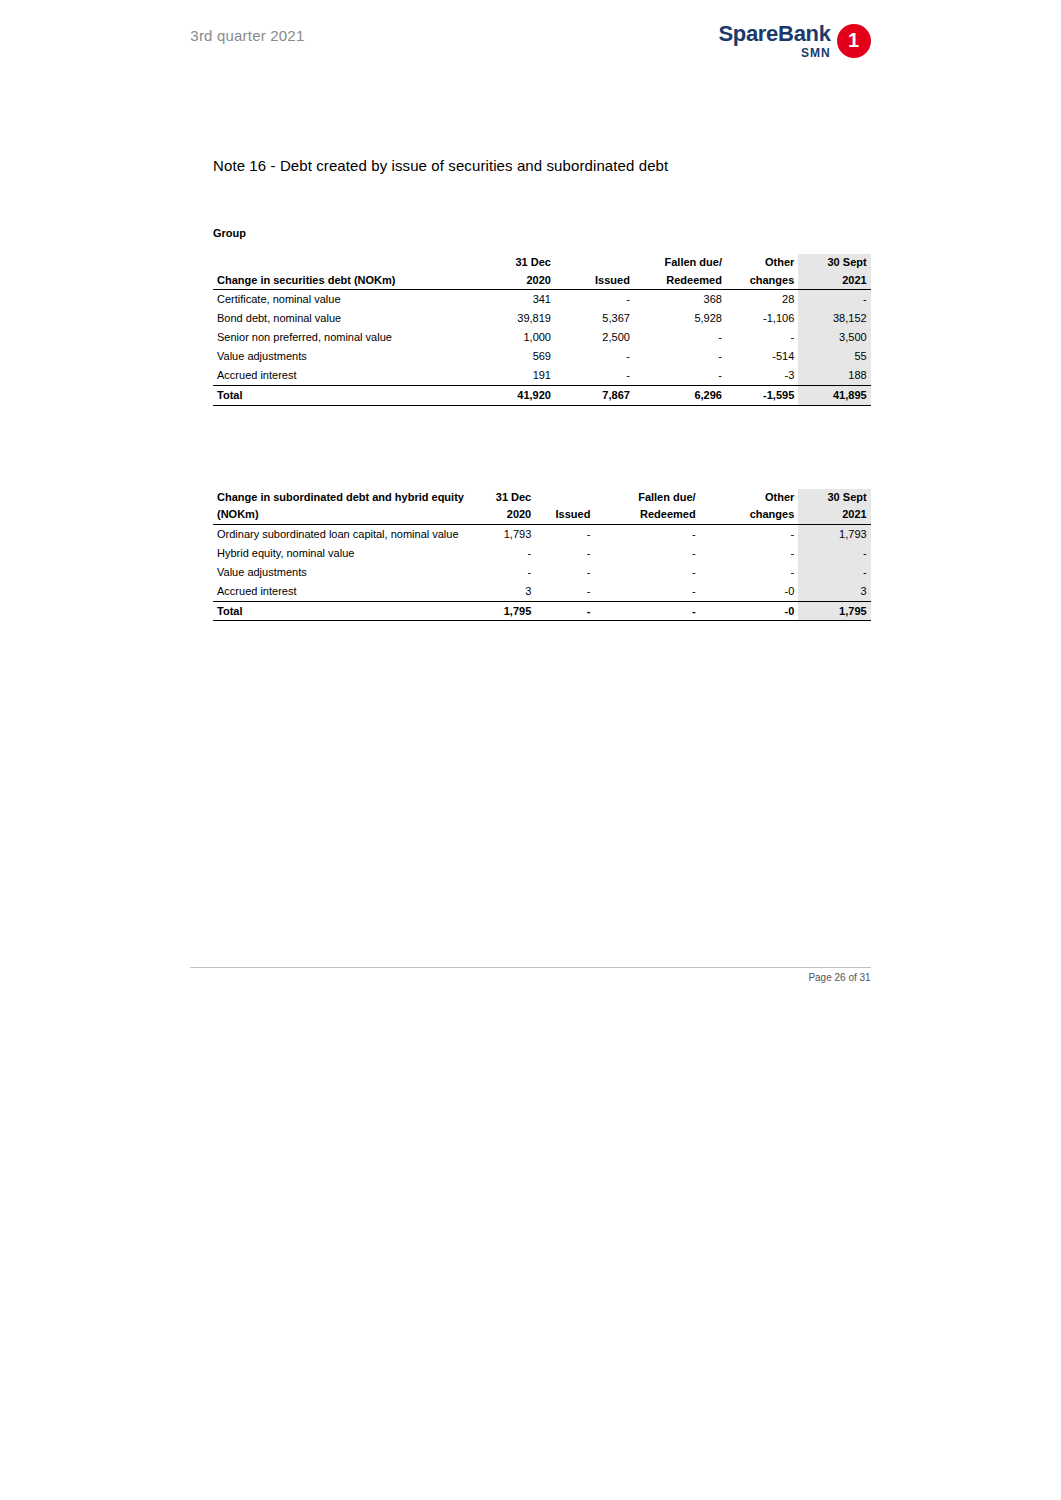3rd quarter 2021
SpareBank SMN
Note 16 - Debt created by issue of securities and subordinated debt
Group
| | 31 Dec | | Fallen due/ | Other | 30 Sept |
| --- | --- | --- | --- | --- | --- |
| Change in securities debt (NOKm) | 2020 | Issued | Redeemed | changes | 2021 |
| Certificate, nominal value | 341 | - | 368 | 28 | - |
| Bond debt, nominal value | 39,819 | 5,367 | 5,928 | -1,106 | 38,152 |
| Senior non preferred, nominal value | 1,000 | 2,500 | - | - | 3,500 |
| Value adjustments | 569 | - | - | -514 | 55 |
| Accrued interest | 191 | - | - | -3 | 188 |
| Total | 41,920 | 7,867 | 6,296 | -1,595 | 41,895 |
| Change in subordinated debt and hybrid equity | 31 Dec | | Fallen due/ | Other | 30 Sept |
| --- | --- | --- | --- | --- | --- |
| (NOKm) | 2020 | Issued | Redeemed | changes | 2021 |
| Ordinary subordinated loan capital, nominal value | 1,793 | - | - | - | 1,793 |
| Hybrid equity, nominal value | - | - | - | - | - |
| Value adjustments | - | - | - | - | - |
| Accrued interest | 3 | - | - | -0 | 3 |
| Total | 1,795 | - | - | -0 | 1,795 |
Page 26 of 31